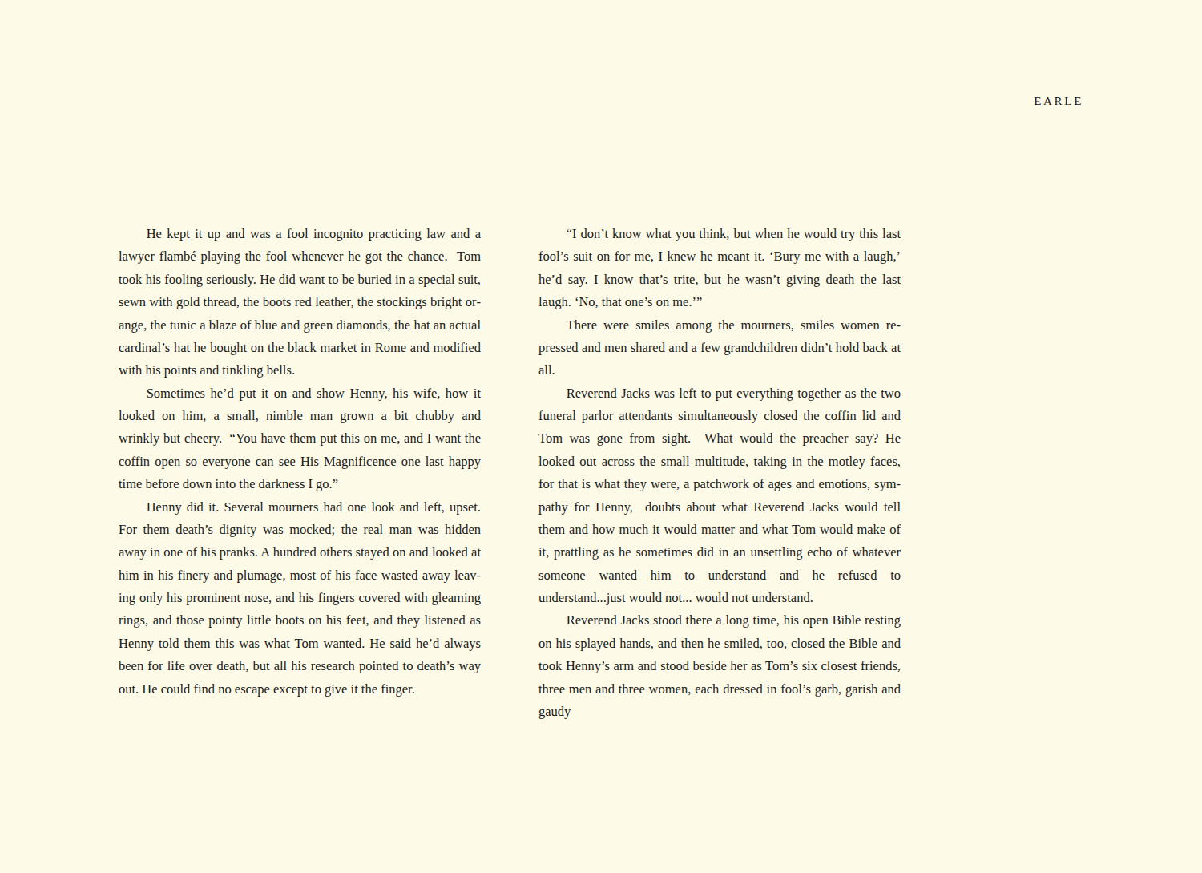Earle
He kept it up and was a fool incognito practicing law and a lawyer flambé playing the fool whenever he got the chance. Tom took his fooling seriously. He did want to be buried in a special suit, sewn with gold thread, the boots red leather, the stockings bright orange, the tunic a blaze of blue and green diamonds, the hat an actual cardinal’s hat he bought on the black market in Rome and modified with his points and tinkling bells.
Sometimes he’d put it on and show Henny, his wife, how it looked on him, a small, nimble man grown a bit chubby and wrinkly but cheery. “You have them put this on me, and I want the coffin open so everyone can see His Magnificence one last happy time before down into the darkness I go.”
Henny did it. Several mourners had one look and left, upset. For them death’s dignity was mocked; the real man was hidden away in one of his pranks. A hundred others stayed on and looked at him in his finery and plumage, most of his face wasted away leaving only his prominent nose, and his fingers covered with gleaming rings, and those pointy little boots on his feet, and they listened as Henny told them this was what Tom wanted. He said he’d always been for life over death, but all his research pointed to death’s way out. He could find no escape except to give it the finger.
“I don’t know what you think, but when he would try this last fool’s suit on for me, I knew he meant it. ‘Bury me with a laugh,’ he’d say. I know that’s trite, but he wasn’t giving death the last laugh. ‘No, that one’s on me.’”
There were smiles among the mourners, smiles women repressed and men shared and a few grandchildren didn’t hold back at all.
Reverend Jacks was left to put everything together as the two funeral parlor attendants simultaneously closed the coffin lid and Tom was gone from sight. What would the preacher say? He looked out across the small multitude, taking in the motley faces, for that is what they were, a patchwork of ages and emotions, sympathy for Henny, doubts about what Reverend Jacks would tell them and how much it would matter and what Tom would make of it, prattling as he sometimes did in an unsettling echo of whatever someone wanted him to understand and he refused to understand...just would not... would not understand.
Reverend Jacks stood there a long time, his open Bible resting on his splayed hands, and then he smiled, too, closed the Bible and took Henny’s arm and stood beside her as Tom’s six closest friends, three men and three women, each dressed in fool’s garb, garish and gaudy